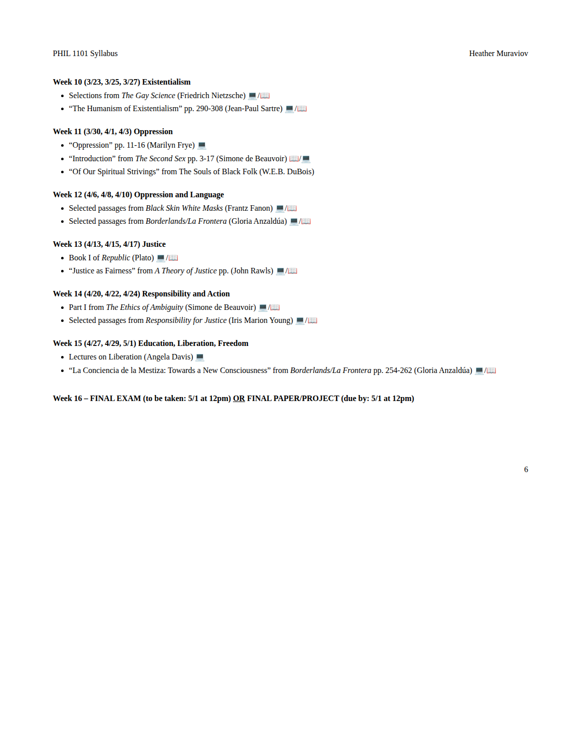PHIL 1101 Syllabus Heather Muraviov
Week 10 (3/23, 3/25, 3/27) Existentialism
Selections from The Gay Science (Friedrich Nietzsche) 💻/📖
“The Humanism of Existentialism” pp. 290-308 (Jean-Paul Sartre) 💻/📖
Week 11 (3/30, 4/1, 4/3) Oppression
“Oppression” pp. 11-16 (Marilyn Frye) 💻
“Introduction” from The Second Sex pp. 3-17 (Simone de Beauvoir) 📖/💻
“Of Our Spiritual Strivings” from The Souls of Black Folk (W.E.B. DuBois)
Week 12 (4/6, 4/8, 4/10) Oppression and Language
Selected passages from Black Skin White Masks (Frantz Fanon) 💻/📖
Selected passages from Borderlands/La Frontera (Gloria Anzaldúa) 💻/📖
Week 13 (4/13, 4/15, 4/17) Justice
Book I of Republic (Plato) 💻/📖
“Justice as Fairness” from A Theory of Justice pp. (John Rawls) 💻/📖
Week 14 (4/20, 4/22, 4/24) Responsibility and Action
Part I from The Ethics of Ambiguity (Simone de Beauvoir) 💻/📖
Selected passages from Responsibility for Justice (Iris Marion Young) 💻/📖
Week 15 (4/27, 4/29, 5/1) Education, Liberation, Freedom
Lectures on Liberation (Angela Davis) 💻
“La Conciencia de la Mestiza: Towards a New Consciousness” from Borderlands/La Frontera pp. 254-262 (Gloria Anzaldúa) 💻/📖
Week 16 – FINAL EXAM (to be taken: 5/1 at 12pm) OR FINAL PAPER/PROJECT (due by: 5/1 at 12pm)
6